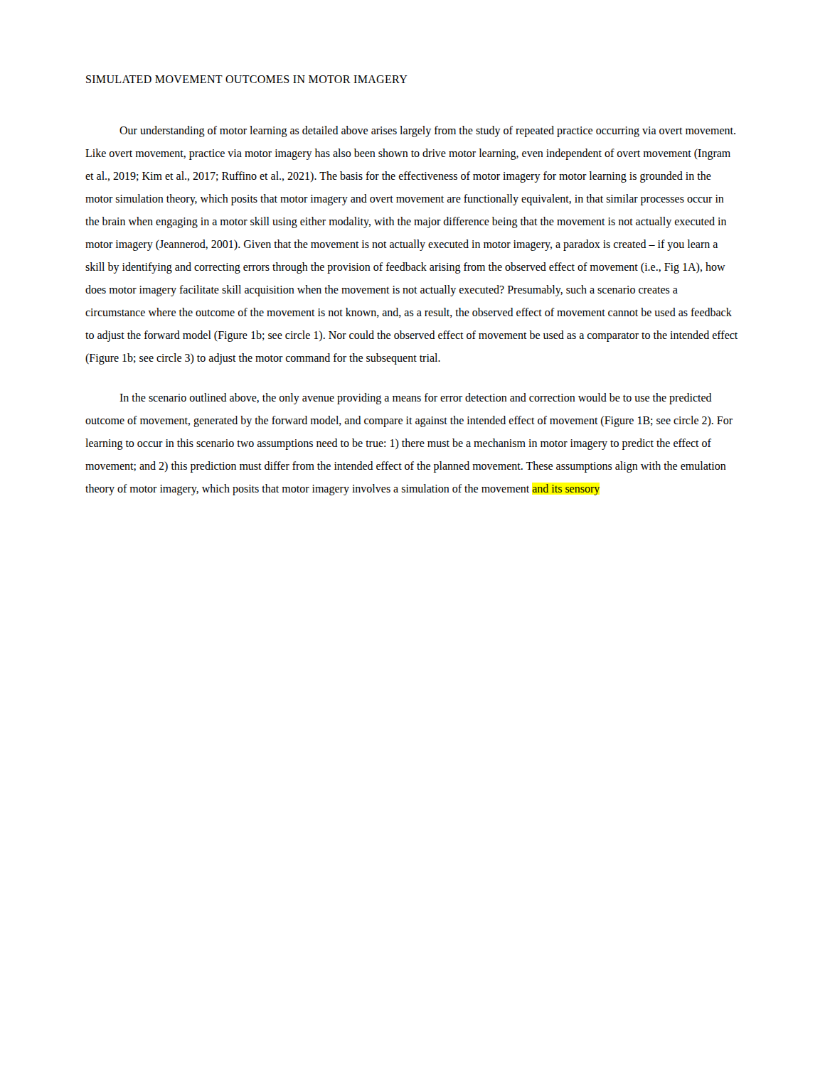SIMULATED MOVEMENT OUTCOMES IN MOTOR IMAGERY
Our understanding of motor learning as detailed above arises largely from the study of repeated practice occurring via overt movement. Like overt movement, practice via motor imagery has also been shown to drive motor learning, even independent of overt movement (Ingram et al., 2019; Kim et al., 2017; Ruffino et al., 2021). The basis for the effectiveness of motor imagery for motor learning is grounded in the motor simulation theory, which posits that motor imagery and overt movement are functionally equivalent, in that similar processes occur in the brain when engaging in a motor skill using either modality, with the major difference being that the movement is not actually executed in motor imagery (Jeannerod, 2001). Given that the movement is not actually executed in motor imagery, a paradox is created – if you learn a skill by identifying and correcting errors through the provision of feedback arising from the observed effect of movement (i.e., Fig 1A), how does motor imagery facilitate skill acquisition when the movement is not actually executed? Presumably, such a scenario creates a circumstance where the outcome of the movement is not known, and, as a result, the observed effect of movement cannot be used as feedback to adjust the forward model (Figure 1b; see circle 1). Nor could the observed effect of movement be used as a comparator to the intended effect (Figure 1b; see circle 3) to adjust the motor command for the subsequent trial.
In the scenario outlined above, the only avenue providing a means for error detection and correction would be to use the predicted outcome of movement, generated by the forward model, and compare it against the intended effect of movement (Figure 1B; see circle 2). For learning to occur in this scenario two assumptions need to be true: 1) there must be a mechanism in motor imagery to predict the effect of movement; and 2) this prediction must differ from the intended effect of the planned movement. These assumptions align with the emulation theory of motor imagery, which posits that motor imagery involves a simulation of the movement and its sensory